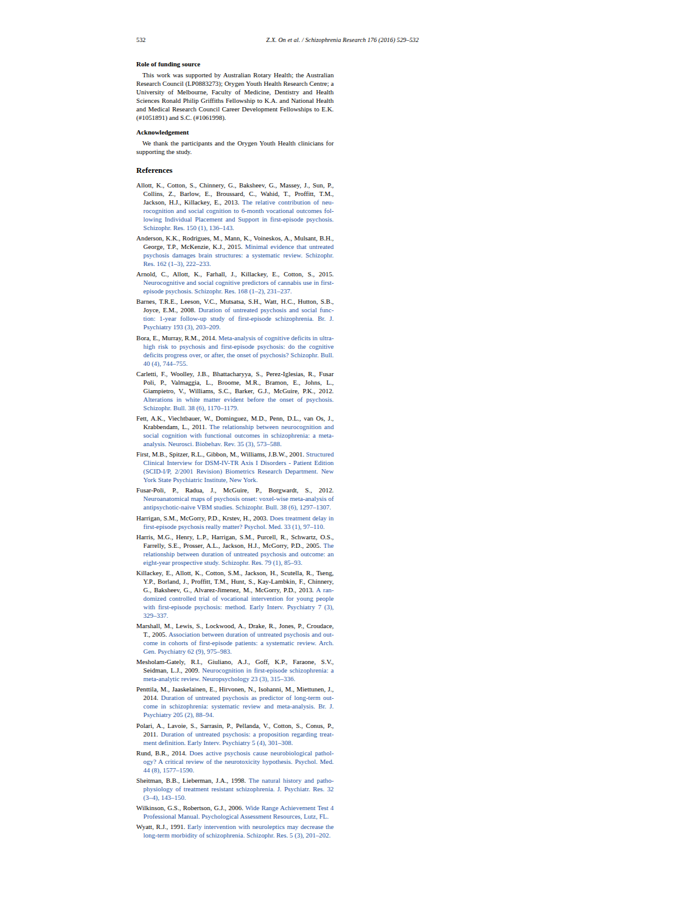532
Z.X. On et al. / Schizophrenia Research 176 (2016) 529–532
Role of funding source
This work was supported by Australian Rotary Health; the Australian Research Council (LP0883273); Orygen Youth Health Research Centre; a University of Melbourne, Faculty of Medicine, Dentistry and Health Sciences Ronald Philip Griffiths Fellowship to K.A. and National Health and Medical Research Council Career Development Fellowships to E.K. (#1051891) and S.C. (#1061998).
Acknowledgement
We thank the participants and the Orygen Youth Health clinicians for supporting the study.
References
Allott, K., Cotton, S., Chinnery, G., Baksheev, G., Massey, J., Sun, P., Collins, Z., Barlow, E., Broussard, C., Wahid, T., Proffitt, T.M., Jackson, H.J., Killackey, E., 2013. The relative contribution of neurocognition and social cognition to 6-month vocational outcomes following Individual Placement and Support in first-episode psychosis. Schizophr. Res. 150 (1), 136–143.
Anderson, K.K., Rodrigues, M., Mann, K., Voineskos, A., Mulsant, B.H., George, T.P., McKenzie, K.J., 2015. Minimal evidence that untreated psychosis damages brain structures: a systematic review. Schizophr. Res. 162 (1–3), 222–233.
Arnold, C., Allott, K., Farhall, J., Killackey, E., Cotton, S., 2015. Neurocognitive and social cognitive predictors of cannabis use in first-episode psychosis. Schizophr. Res. 168 (1–2), 231–237.
Barnes, T.R.E., Leeson, V.C., Mutsatsa, S.H., Watt, H.C., Hutton, S.B., Joyce, E.M., 2008. Duration of untreated psychosis and social function: 1-year follow-up study of first-episode schizophrenia. Br. J. Psychiatry 193 (3), 203–209.
Bora, E., Murray, R.M., 2014. Meta-analysis of cognitive deficits in ultra-high risk to psychosis and first-episode psychosis: do the cognitive deficits progress over, or after, the onset of psychosis? Schizophr. Bull. 40 (4), 744–755.
Carletti, F., Woolley, J.B., Bhattacharyya, S., Perez-Iglesias, R., Fusar Poli, P., Valmaggia, L., Broome, M.R., Bramon, E., Johns, L., Giampietro, V., Williams, S.C., Barker, G.J., McGuire, P.K., 2012. Alterations in white matter evident before the onset of psychosis. Schizophr. Bull. 38 (6), 1170–1179.
Fett, A.K., Viechtbauer, W., Dominguez, M.D., Penn, D.L., van Os, J., Krabbendam, L., 2011. The relationship between neurocognition and social cognition with functional outcomes in schizophrenia: a meta-analysis. Neurosci. Biobehav. Rev. 35 (3), 573–588.
First, M.B., Spitzer, R.L., Gibbon, M., Williams, J.B.W., 2001. Structured Clinical Interview for DSM-IV-TR Axis I Disorders - Patient Edition (SCID-I/P, 2/2001 Revision) Biometrics Research Department. New York State Psychiatric Institute, New York.
Fusar-Poli, P., Radua, J., McGuire, P., Borgwardt, S., 2012. Neuroanatomical maps of psychosis onset: voxel-wise meta-analysis of antipsychotic-naive VBM studies. Schizophr. Bull. 38 (6), 1297–1307.
Harrigan, S.M., McGorry, P.D., Krstev, H., 2003. Does treatment delay in first-episode psychosis really matter? Psychol. Med. 33 (1), 97–110.
Harris, M.G., Henry, L.P., Harrigan, S.M., Purcell, R., Schwartz, O.S., Farrelly, S.E., Prosser, A.L., Jackson, H.J., McGorry, P.D., 2005. The relationship between duration of untreated psychosis and outcome: an eight-year prospective study. Schizophr. Res. 79 (1), 85–93.
Killackey, E., Allott, K., Cotton, S.M., Jackson, H., Scutella, R., Tseng, Y.P., Borland, J., Proffitt, T.M., Hunt, S., Kay-Lambkin, F., Chinnery, G., Baksheev, G., Alvarez-Jimenez, M., McGorry, P.D., 2013. A randomized controlled trial of vocational intervention for young people with first-episode psychosis: method. Early Interv. Psychiatry 7 (3), 329–337.
Marshall, M., Lewis, S., Lockwood, A., Drake, R., Jones, P., Croudace, T., 2005. Association between duration of untreated psychosis and outcome in cohorts of first-episode patients: a systematic review. Arch. Gen. Psychiatry 62 (9), 975–983.
Mesholam-Gately, R.I., Giuliano, A.J., Goff, K.P., Faraone, S.V., Seidman, L.J., 2009. Neurocognition in first-episode schizophrenia: a meta-analytic review. Neuropsychology 23 (3), 315–336.
Penttila, M., Jaaskelainen, E., Hirvonen, N., Isohanni, M., Miettunen, J., 2014. Duration of untreated psychosis as predictor of long-term outcome in schizophrenia: systematic review and meta-analysis. Br. J. Psychiatry 205 (2), 88–94.
Polari, A., Lavoie, S., Sarrasin, P., Pellanda, V., Cotton, S., Conus, P., 2011. Duration of untreated psychosis: a proposition regarding treatment definition. Early Interv. Psychiatry 5 (4), 301–308.
Rund, B.R., 2014. Does active psychosis cause neurobiological pathology? A critical review of the neurotoxicity hypothesis. Psychol. Med. 44 (8), 1577–1590.
Sheitman, B.B., Lieberman, J.A., 1998. The natural history and pathophysiology of treatment resistant schizophrenia. J. Psychiatr. Res. 32 (3–4), 143–150.
Wilkinson, G.S., Robertson, G.J., 2006. Wide Range Achievement Test 4 Professional Manual. Psychological Assessment Resources, Lutz, FL.
Wyatt, R.J., 1991. Early intervention with neuroleptics may decrease the long-term morbidity of schizophrenia. Schizophr. Res. 5 (3), 201–202.